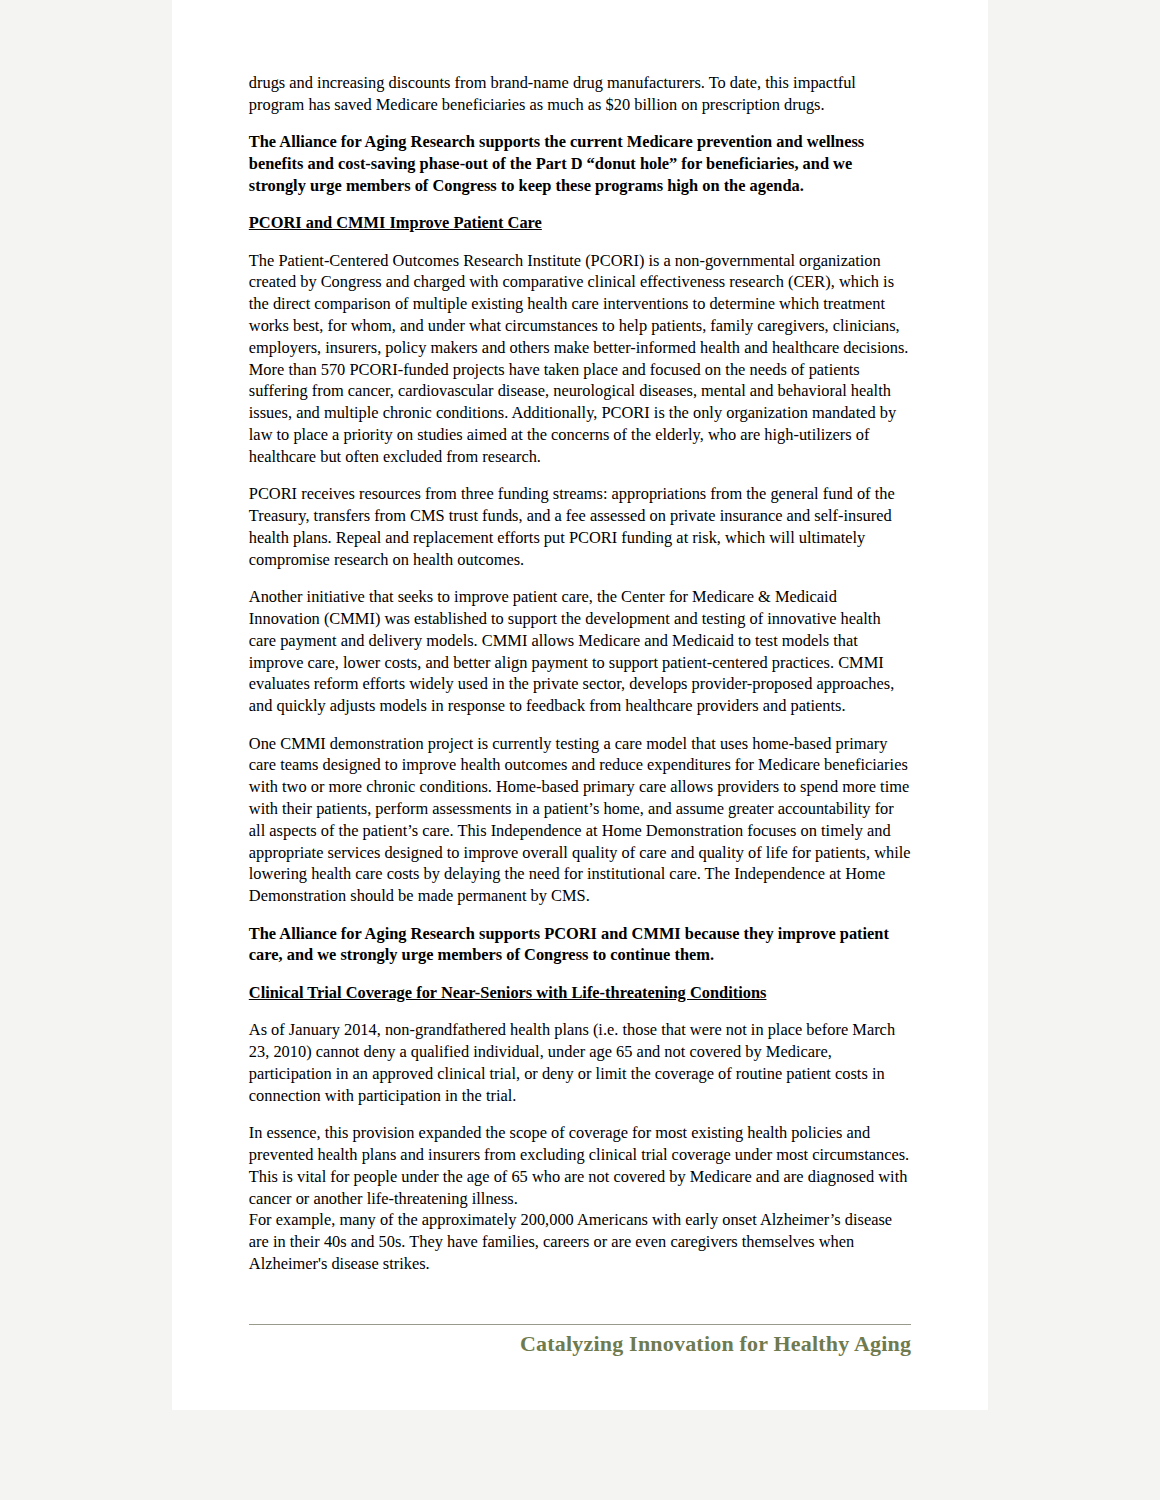drugs and increasing discounts from brand-name drug manufacturers. To date, this impactful program has saved Medicare beneficiaries as much as $20 billion on prescription drugs.
The Alliance for Aging Research supports the current Medicare prevention and wellness benefits and cost-saving phase-out of the Part D “donut hole” for beneficiaries, and we strongly urge members of Congress to keep these programs high on the agenda.
PCORI and CMMI Improve Patient Care
The Patient-Centered Outcomes Research Institute (PCORI) is a non-governmental organization created by Congress and charged with comparative clinical effectiveness research (CER), which is the direct comparison of multiple existing health care interventions to determine which treatment works best, for whom, and under what circumstances to help patients, family caregivers, clinicians, employers, insurers, policy makers and others make better-informed health and healthcare decisions. More than 570 PCORI-funded projects have taken place and focused on the needs of patients suffering from cancer, cardiovascular disease, neurological diseases, mental and behavioral health issues, and multiple chronic conditions. Additionally, PCORI is the only organization mandated by law to place a priority on studies aimed at the concerns of the elderly, who are high-utilizers of healthcare but often excluded from research.
PCORI receives resources from three funding streams: appropriations from the general fund of the Treasury, transfers from CMS trust funds, and a fee assessed on private insurance and self-insured health plans. Repeal and replacement efforts put PCORI funding at risk, which will ultimately compromise research on health outcomes.
Another initiative that seeks to improve patient care, the Center for Medicare & Medicaid Innovation (CMMI) was established to support the development and testing of innovative health care payment and delivery models. CMMI allows Medicare and Medicaid to test models that improve care, lower costs, and better align payment to support patient-centered practices. CMMI evaluates reform efforts widely used in the private sector, develops provider-proposed approaches, and quickly adjusts models in response to feedback from healthcare providers and patients.
One CMMI demonstration project is currently testing a care model that uses home-based primary care teams designed to improve health outcomes and reduce expenditures for Medicare beneficiaries with two or more chronic conditions. Home-based primary care allows providers to spend more time with their patients, perform assessments in a patient’s home, and assume greater accountability for all aspects of the patient’s care. This Independence at Home Demonstration focuses on timely and appropriate services designed to improve overall quality of care and quality of life for patients, while lowering health care costs by delaying the need for institutional care. The Independence at Home Demonstration should be made permanent by CMS.
The Alliance for Aging Research supports PCORI and CMMI because they improve patient care, and we strongly urge members of Congress to continue them.
Clinical Trial Coverage for Near-Seniors with Life-threatening Conditions
As of January 2014, non-grandfathered health plans (i.e. those that were not in place before March 23, 2010) cannot deny a qualified individual, under age 65 and not covered by Medicare, participation in an approved clinical trial, or deny or limit the coverage of routine patient costs in connection with participation in the trial.
In essence, this provision expanded the scope of coverage for most existing health policies and prevented health plans and insurers from excluding clinical trial coverage under most circumstances. This is vital for people under the age of 65 who are not covered by Medicare and are diagnosed with cancer or another life-threatening illness.
For example, many of the approximately 200,000 Americans with early onset Alzheimer’s disease are in their 40s and 50s. They have families, careers or are even caregivers themselves when Alzheimer's disease strikes.
Catalyzing Innovation for Healthy Aging